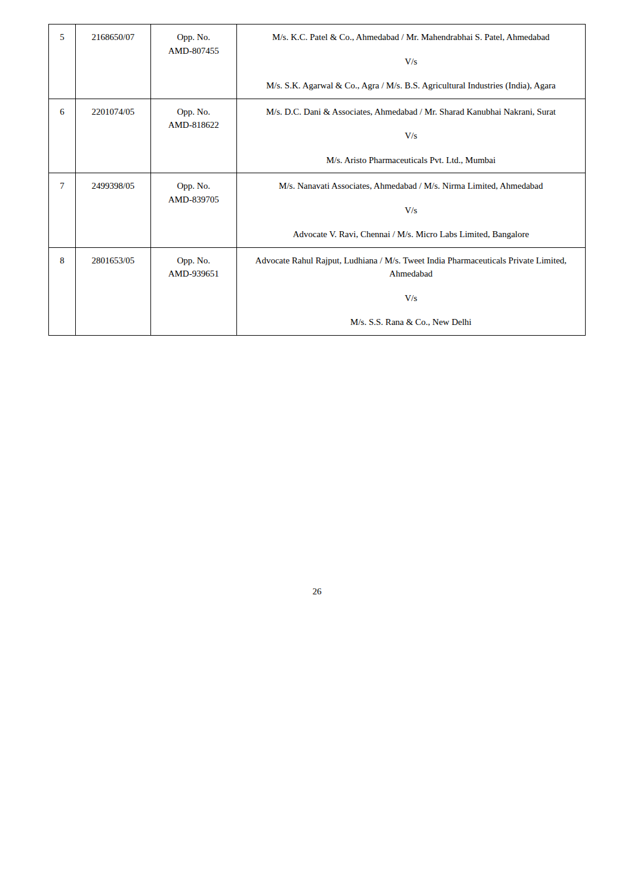| 5 | 2168650/07 | Opp. No. AMD-807455 | M/s. K.C. Patel & Co., Ahmedabad / Mr. Mahendrabhai S. Patel, Ahmedabad V/s M/s. S.K. Agarwal & Co., Agra / M/s. B.S. Agricultural Industries (India), Agara |
| 6 | 2201074/05 | Opp. No. AMD-818622 | M/s. D.C. Dani & Associates, Ahmedabad / Mr. Sharad Kanubhai Nakrani, Surat V/s M/s. Aristo Pharmaceuticals Pvt. Ltd., Mumbai |
| 7 | 2499398/05 | Opp. No. AMD-839705 | M/s. Nanavati Associates, Ahmedabad / M/s. Nirma Limited, Ahmedabad V/s Advocate V. Ravi, Chennai / M/s. Micro Labs Limited, Bangalore |
| 8 | 2801653/05 | Opp. No. AMD-939651 | Advocate Rahul Rajput, Ludhiana / M/s. Tweet India Pharmaceuticals Private Limited, Ahmedabad V/s M/s. S.S. Rana & Co., New Delhi |
26